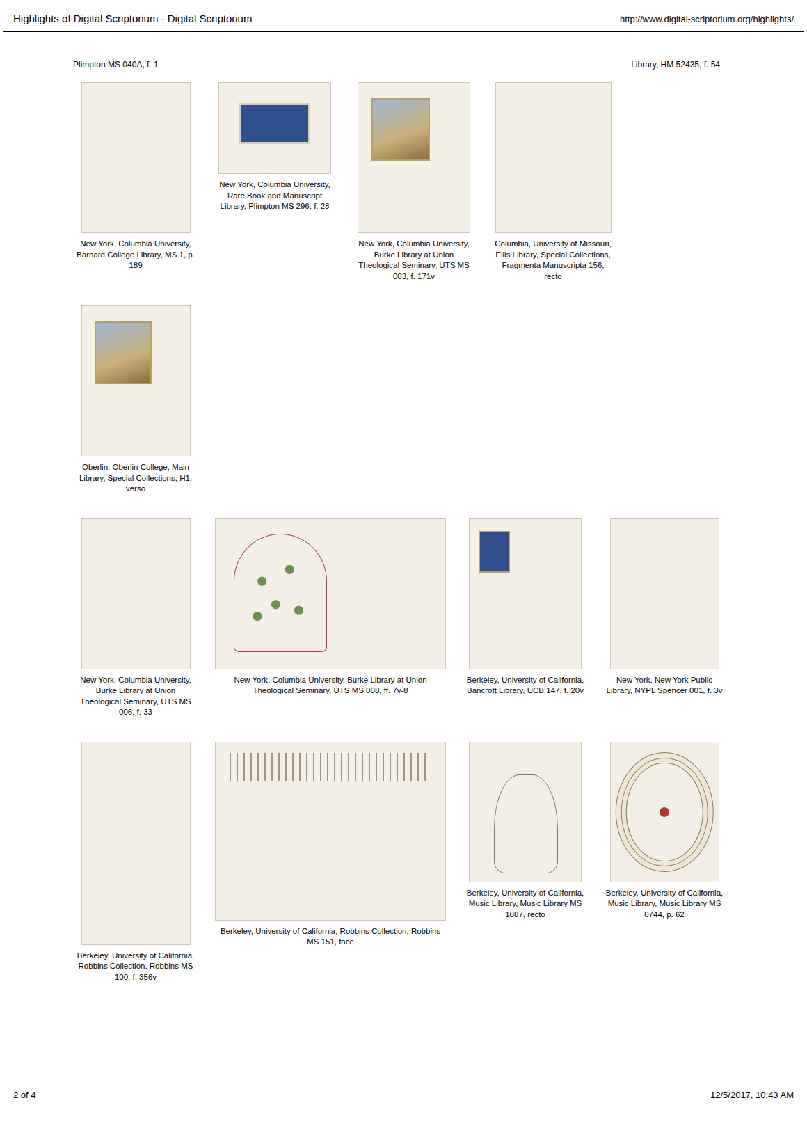Highlights of Digital Scriptorium - Digital Scriptorium
http://www.digital-scriptorium.org/highlights/
Plimpton MS 040A, f. 1
Library, HM 52435, f. 54
New York, Columbia University, Barnard College Library, MS 1, p. 189
New York, Columbia University, Rare Book and Manuscript Library, Plimpton MS 296, f. 28
New York, Columbia University, Burke Library at Union Theological Seminary, UTS MS 003, f. 171v
Columbia, University of Missouri, Ellis Library, Special Collections, Fragmenta Manuscripta 156, recto
Oberlin, Oberlin College, Main Library, Special Collections, H1, verso
New York, Columbia University, Burke Library at Union Theological Seminary, UTS MS 006, f. 33
New York, Columbia University, Burke Library at Union Theological Seminary, UTS MS 008, ff. 7v-8
Berkeley, University of California, Bancroft Library, UCB 147, f. 20v
New York, New York Public Library, NYPL Spencer 001, f. 3v
Berkeley, University of California, Robbins Collection, Robbins MS 100, f. 356v
Berkeley, University of California, Robbins Collection, Robbins MS 151, face
Berkeley, University of California, Music Library, Music Library MS 1087, recto
Berkeley, University of California, Music Library, Music Library MS 0744, p. 62
2 of 4
12/5/2017, 10:43 AM